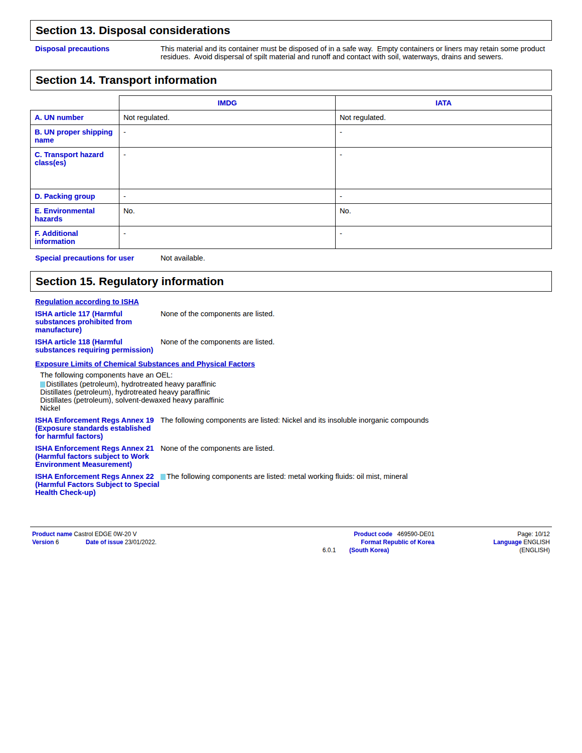Section 13. Disposal considerations
Disposal precautions
This material and its container must be disposed of in a safe way. Empty containers or liners may retain some product residues. Avoid dispersal of spilt material and runoff and contact with soil, waterways, drains and sewers.
Section 14. Transport information
| | IMDG | IATA |
| A. UN number | Not regulated. | Not regulated. |
| B. UN proper shipping name | - | - |
| C. Transport hazard class(es) | - | - |
| D. Packing group | - | - |
| E. Environmental hazards | No. | No. |
| F. Additional information | - | - |
Special precautions for user
Not available.
Section 15. Regulatory information
Regulation according to ISHA
ISHA article 117 (Harmful substances prohibited from manufacture)
None of the components are listed.
ISHA article 118 (Harmful substances requiring permission)
None of the components are listed.
Exposure Limits of Chemical Substances and Physical Factors
The following components have an OEL:
Distillates (petroleum), hydrotreated heavy paraffinic
Distillates (petroleum), hydrotreated heavy paraffinic
Distillates (petroleum), solvent-dewaxed heavy paraffinic
Nickel
ISHA Enforcement Regs Annex 19 (Exposure standards established for harmful factors)
The following components are listed: Nickel and its insoluble inorganic compounds
ISHA Enforcement Regs Annex 21 (Harmful factors subject to Work Environment Measurement)
None of the components are listed.
ISHA Enforcement Regs Annex 22 (Harmful Factors Subject to Special Health Check-up)
The following components are listed: metal working fluids: oil mist, mineral
| Product name Castrol EDGE 0W-20 V | Product code 469590-DE01 | Page: 10/12 |
| Version 6 Date of issue 23/01/2022. | Format Republic of Korea | Language ENGLISH |
| | 6.0.1 (South Korea) | (ENGLISH) |